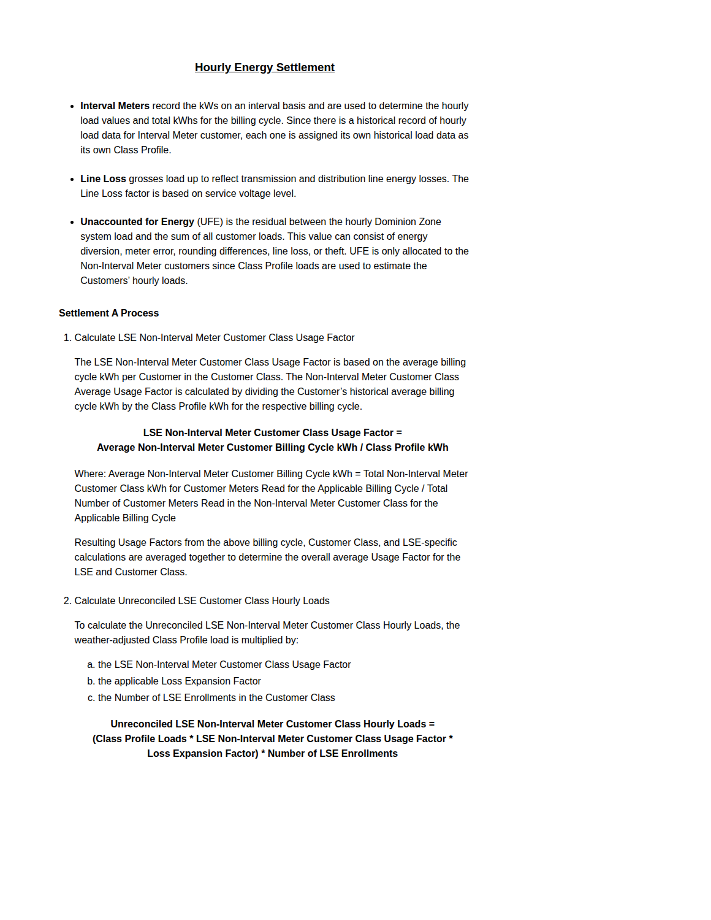Hourly Energy Settlement
Interval Meters record the kWs on an interval basis and are used to determine the hourly load values and total kWhs for the billing cycle. Since there is a historical record of hourly load data for Interval Meter customer, each one is assigned its own historical load data as its own Class Profile.
Line Loss grosses load up to reflect transmission and distribution line energy losses. The Line Loss factor is based on service voltage level.
Unaccounted for Energy (UFE) is the residual between the hourly Dominion Zone system load and the sum of all customer loads. This value can consist of energy diversion, meter error, rounding differences, line loss, or theft. UFE is only allocated to the Non-Interval Meter customers since Class Profile loads are used to estimate the Customers’ hourly loads.
Settlement A Process
Calculate LSE Non-Interval Meter Customer Class Usage Factor
The LSE Non-Interval Meter Customer Class Usage Factor is based on the average billing cycle kWh per Customer in the Customer Class. The Non-Interval Meter Customer Class Average Usage Factor is calculated by dividing the Customer’s historical average billing cycle kWh by the Class Profile kWh for the respective billing cycle.
LSE Non-Interval Meter Customer Class Usage Factor =
Average Non-Interval Meter Customer Billing Cycle kWh / Class Profile kWh
Where: Average Non-Interval Meter Customer Billing Cycle kWh = Total Non-Interval Meter Customer Class kWh for Customer Meters Read for the Applicable Billing Cycle / Total Number of Customer Meters Read in the Non-Interval Meter Customer Class for the Applicable Billing Cycle
Resulting Usage Factors from the above billing cycle, Customer Class, and LSE-specific calculations are averaged together to determine the overall average Usage Factor for the LSE and Customer Class.
Calculate Unreconciled LSE Customer Class Hourly Loads
To calculate the Unreconciled LSE Non-Interval Meter Customer Class Hourly Loads, the weather-adjusted Class Profile load is multiplied by:
the LSE Non-Interval Meter Customer Class Usage Factor
the applicable Loss Expansion Factor
the Number of LSE Enrollments in the Customer Class
Unreconciled LSE Non-Interval Meter Customer Class Hourly Loads =
(Class Profile Loads * LSE Non-Interval Meter Customer Class Usage Factor *
Loss Expansion Factor) * Number of LSE Enrollments